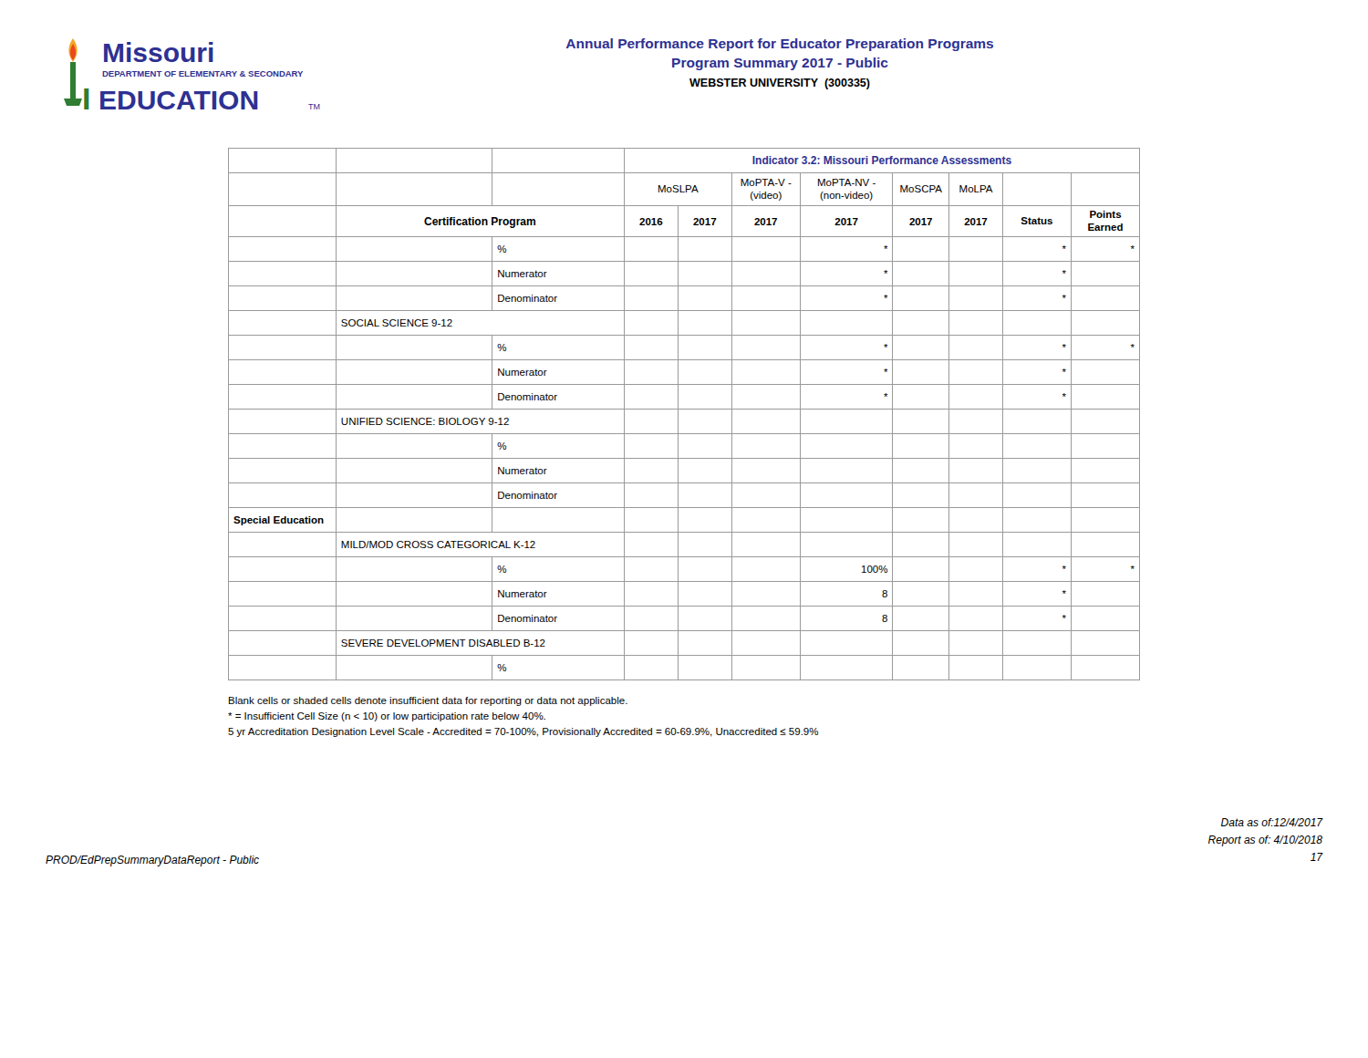Missouri DEPARTMENT OF ELEMENTARY & SECONDARY I EDUCATION TM
Annual Performance Report for Educator Preparation Programs
Program Summary 2017 - Public
WEBSTER UNIVERSITY (300335)
| | | | Indicator 3.2: Missouri Performance Assessments |
| | | | MoSLPA | MoPTA-V - (video) | MoPTA-NV - (non-video) | MoSCPA | MoLPA | | |
| | Certification Program | 2016 | 2017 | 2017 | 2017 | 2017 | 2017 | Status | Points Earned |
| | | % | | | | * | | | * | * |
| | | Numerator | | | | * | | | * | |
| | | Denominator | | | | * | | | * | |
| | SOCIAL SCIENCE 9-12 | | | | | | | | |
| | | % | | | | * | | | * | * |
| | | Numerator | | | | * | | | * | |
| | | Denominator | | | | * | | | * | |
| | UNIFIED SCIENCE: BIOLOGY 9-12 | | | | | | | | |
| | | % | | | | | | | | |
| | | Numerator | | | | | | | | |
| | | Denominator | | | | | | | | |
| Special Education | | | | | | | | | | |
| | MILD/MOD CROSS CATEGORICAL K-12 | | | | | | | | |
| | | % | | | | 100% | | | * | * |
| | | Numerator | | | | 8 | | | * | |
| | | Denominator | | | | 8 | | | * | |
| | SEVERE DEVELOPMENT DISABLED B-12 | | | | | | | | |
| | | % | | | | | | | | |
Blank cells or shaded cells denote insufficient data for reporting or data not applicable.
* = Insufficient Cell Size (n < 10) or low participation rate below 40%.
5 yr Accreditation Designation Level Scale - Accredited = 70-100%, Provisionally Accredited = 60-69.9%, Unaccredited ≤ 59.9%
PROD/EdPrepSummaryDataReport - Public
Data as of:12/4/2017
Report as of: 4/10/2018
17